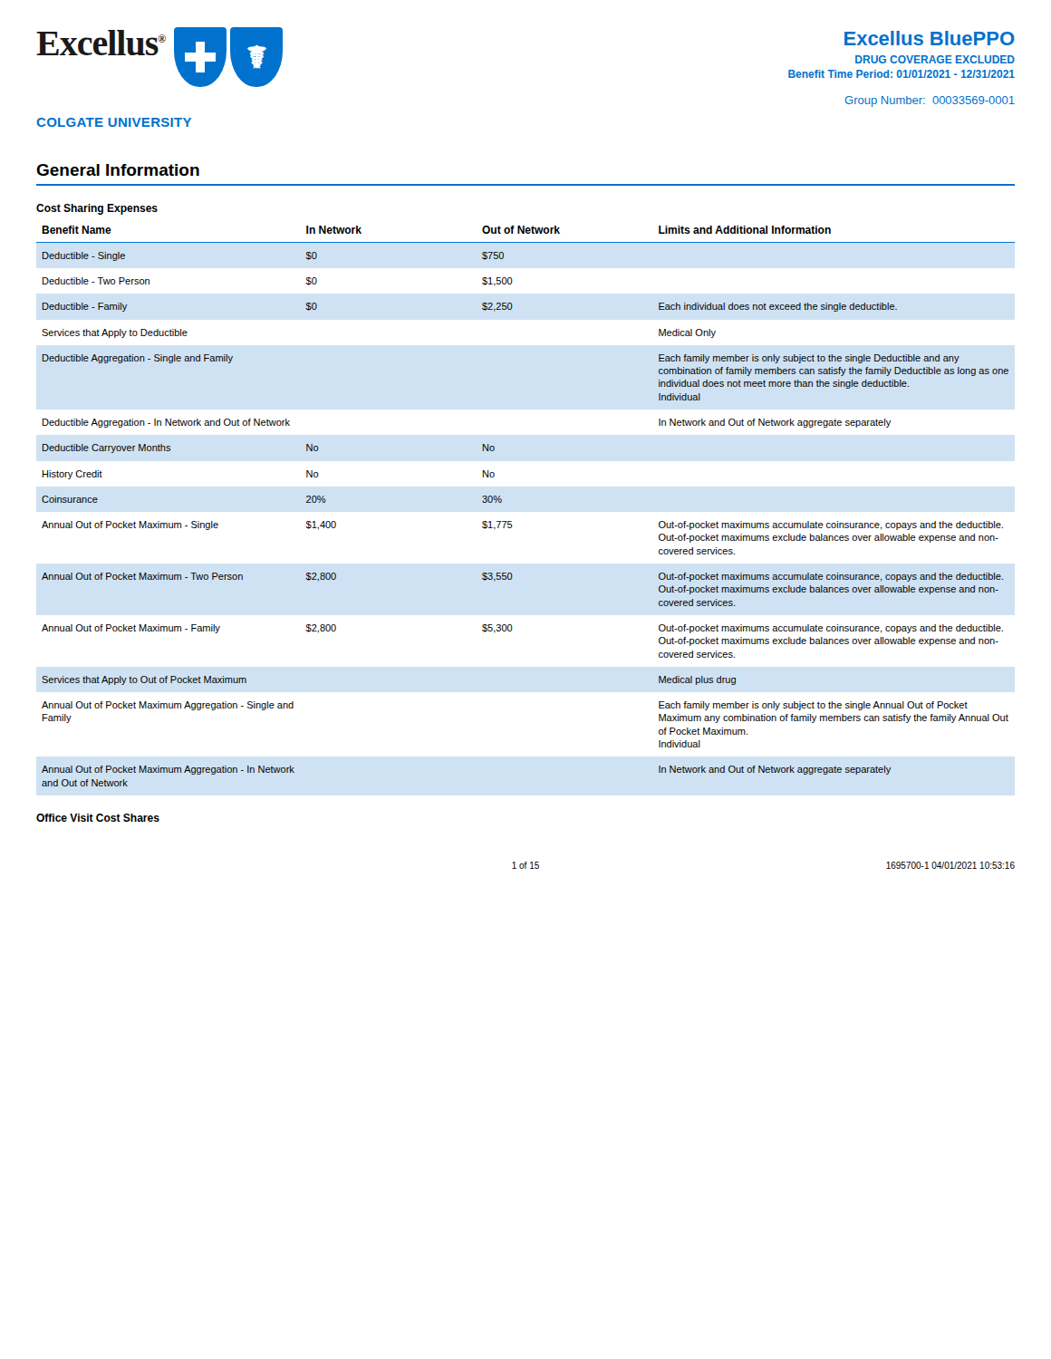Excellus®
®
☤®
Excellus BluePPO
DRUG COVERAGE EXCLUDED
Benefit Time Period: 01/01/2021 - 12/31/2021
Group Number: 00033569-0001
COLGATE UNIVERSITY
General Information
Cost Sharing Expenses
| Benefit Name | In Network | Out of Network | Limits and Additional Information |
| --- | --- | --- | --- |
| Deductible - Single | $0 | $750 | |
| Deductible - Two Person | $0 | $1,500 | |
| Deductible - Family | $0 | $2,250 | Each individual does not exceed the single deductible. |
| Services that Apply to Deductible | | | Medical Only |
| Deductible Aggregation - Single and Family | | | Each family member is only subject to the single Deductible and any combination of family members can satisfy the family Deductible as long as one individual does not meet more than the single deductible. Individual |
| Deductible Aggregation - In Network and Out of Network | | | In Network and Out of Network aggregate separately |
| Deductible Carryover Months | No | No | |
| History Credit | No | No | |
| Coinsurance | 20% | 30% | |
| Annual Out of Pocket Maximum - Single | $1,400 | $1,775 | Out-of-pocket maximums accumulate coinsurance, copays and the deductible. Out-of-pocket maximums exclude balances over allowable expense and non-covered services. |
| Annual Out of Pocket Maximum - Two Person | $2,800 | $3,550 | Out-of-pocket maximums accumulate coinsurance, copays and the deductible. Out-of-pocket maximums exclude balances over allowable expense and non-covered services. |
| Annual Out of Pocket Maximum - Family | $2,800 | $5,300 | Out-of-pocket maximums accumulate coinsurance, copays and the deductible. Out-of-pocket maximums exclude balances over allowable expense and non-covered services. |
| Services that Apply to Out of Pocket Maximum | | | Medical plus drug |
| Annual Out of Pocket Maximum Aggregation - Single and Family | | | Each family member is only subject to the single Annual Out of Pocket Maximum any combination of family members can satisfy the family Annual Out of Pocket Maximum. Individual |
| Annual Out of Pocket Maximum Aggregation - In Network and Out of Network | | | In Network and Out of Network aggregate separately |
Office Visit Cost Shares
1 of 15
1695700-1 04/01/2021 10:53:16